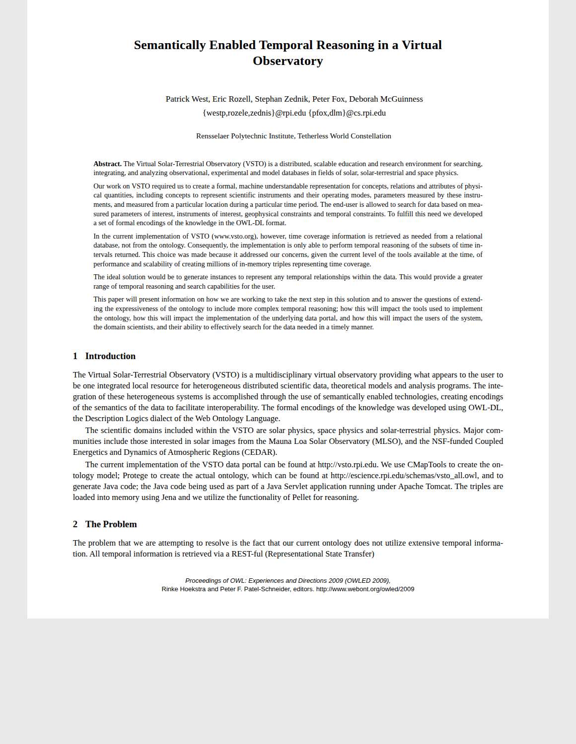Semantically Enabled Temporal Reasoning in a Virtual
Observatory
Patrick West, Eric Rozell, Stephan Zednik, Peter Fox, Deborah McGuinness
{westp,rozele,zednis}@rpi.edu {pfox,dlm}@cs.rpi.edu
Rensselaer Polytechnic Institute, Tetherless World Constellation
Abstract. The Virtual Solar-Terrestrial Observatory (VSTO) is a distributed, scalable education and research environment for searching, integrating, and analyzing observational, experimental and model databases in fields of solar, solar-terrestrial and space physics.
Our work on VSTO required us to create a formal, machine understandable representation for concepts, relations and attributes of physical quantities, including concepts to represent scientific instruments and their operating modes, parameters measured by these instruments, and measured from a particular location during a particular time period. The end-user is allowed to search for data based on measured parameters of interest, instruments of interest, geophysical constraints and temporal constraints. To fulfill this need we developed a set of formal encodings of the knowledge in the OWL-DL format.
In the current implementation of VSTO (www.vsto.org), however, time coverage information is retrieved as needed from a relational database, not from the ontology. Consequently, the implementation is only able to perform temporal reasoning of the subsets of time intervals returned. This choice was made because it addressed our concerns, given the current level of the tools available at the time, of performance and scalability of creating millions of in-memory triples representing time coverage.
The ideal solution would be to generate instances to represent any temporal relationships within the data. This would provide a greater range of temporal reasoning and search capabilities for the user.
This paper will present information on how we are working to take the next step in this solution and to answer the questions of extending the expressiveness of the ontology to include more complex temporal reasoning; how this will impact the tools used to implement the ontology, how this will impact the implementation of the underlying data portal, and how this will impact the users of the system, the domain scientists, and their ability to effectively search for the data needed in a timely manner.
1 Introduction
The Virtual Solar-Terrestrial Observatory (VSTO) is a multidisciplinary virtual observatory providing what appears to the user to be one integrated local resource for heterogeneous distributed scientific data, theoretical models and analysis programs. The integration of these heterogeneous systems is accomplished through the use of semantically enabled technologies, creating encodings of the semantics of the data to facilitate interoperability. The formal encodings of the knowledge was developed using OWL-DL, the Description Logics dialect of the Web Ontology Language.
The scientific domains included within the VSTO are solar physics, space physics and solar-terrestrial physics. Major communities include those interested in solar images from the Mauna Loa Solar Observatory (MLSO), and the NSF-funded Coupled Energetics and Dynamics of Atmospheric Regions (CEDAR).
The current implementation of the VSTO data portal can be found at http://vsto.rpi.edu. We use CMapTools to create the ontology model; Protege to create the actual ontology, which can be found at http://escience.rpi.edu/schemas/vsto_all.owl, and to generate Java code; the Java code being used as part of a Java Servlet application running under Apache Tomcat. The triples are loaded into memory using Jena and we utilize the functionality of Pellet for reasoning.
2 The Problem
The problem that we are attempting to resolve is the fact that our current ontology does not utilize extensive temporal information. All temporal information is retrieved via a REST-ful (Representational State Transfer)
Proceedings of OWL: Experiences and Directions 2009 (OWLED 2009),
Rinke Hoekstra and Peter F. Patel-Schneider, editors. http://www.webont.org/owled/2009